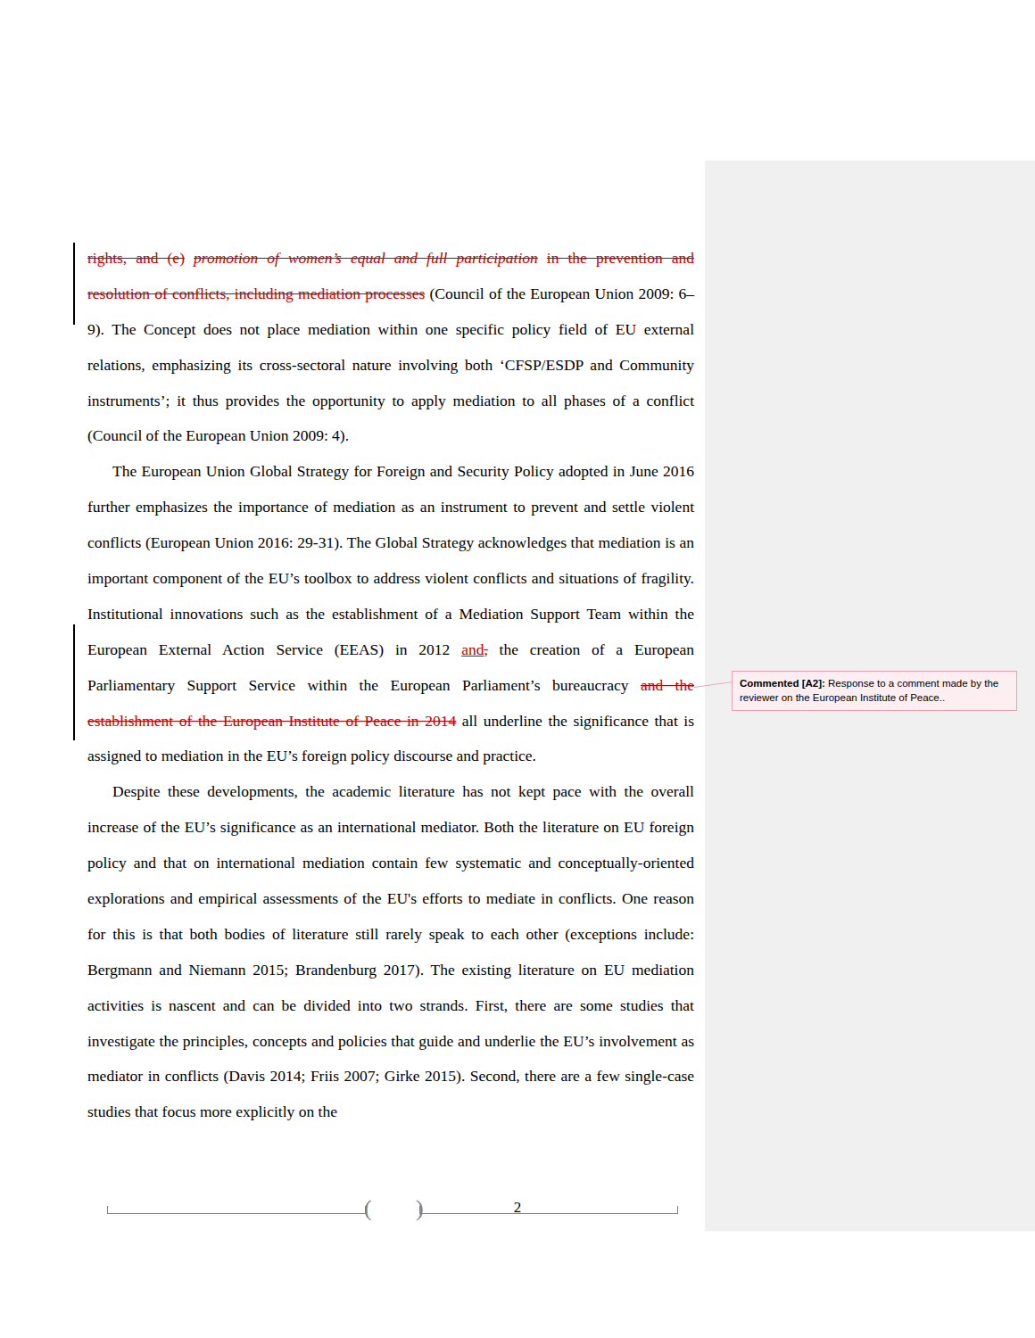rights, and (e) promotion of women’s equal and full participation in the prevention and resolution of conflicts, including mediation processes (Council of the European Union 2009: 6–9). The Concept does not place mediation within one specific policy field of EU external relations, emphasizing its cross-sectoral nature involving both ‘CFSP/ESDP and Community instruments’; it thus provides the opportunity to apply mediation to all phases of a conflict (Council of the European Union 2009: 4).
The European Union Global Strategy for Foreign and Security Policy adopted in June 2016 further emphasizes the importance of mediation as an instrument to prevent and settle violent conflicts (European Union 2016: 29-31). The Global Strategy acknowledges that mediation is an important component of the EU’s toolbox to address violent conflicts and situations of fragility. Institutional innovations such as the establishment of a Mediation Support Team within the European External Action Service (EEAS) in 2012 and, the creation of a European Parliamentary Support Service within the European Parliament’s bureaucracy and the establishment of the European Institute of Peace in 2014 all underline the significance that is assigned to mediation in the EU’s foreign policy discourse and practice.
Despite these developments, the academic literature has not kept pace with the overall increase of the EU’s significance as an international mediator. Both the literature on EU foreign policy and that on international mediation contain few systematic and conceptually-oriented explorations and empirical assessments of the EU's efforts to mediate in conflicts. One reason for this is that both bodies of literature still rarely speak to each other (exceptions include: Bergmann and Niemann 2015; Brandenburg 2017). The existing literature on EU mediation activities is nascent and can be divided into two strands. First, there are some studies that investigate the principles, concepts and policies that guide and underlie the EU’s involvement as mediator in conflicts (Davis 2014; Friis 2007; Girke 2015). Second, there are a few single-case studies that focus more explicitly on the
Commented [A2]: Response to a comment made by the reviewer on the European Institute of Peace..
(
)
2